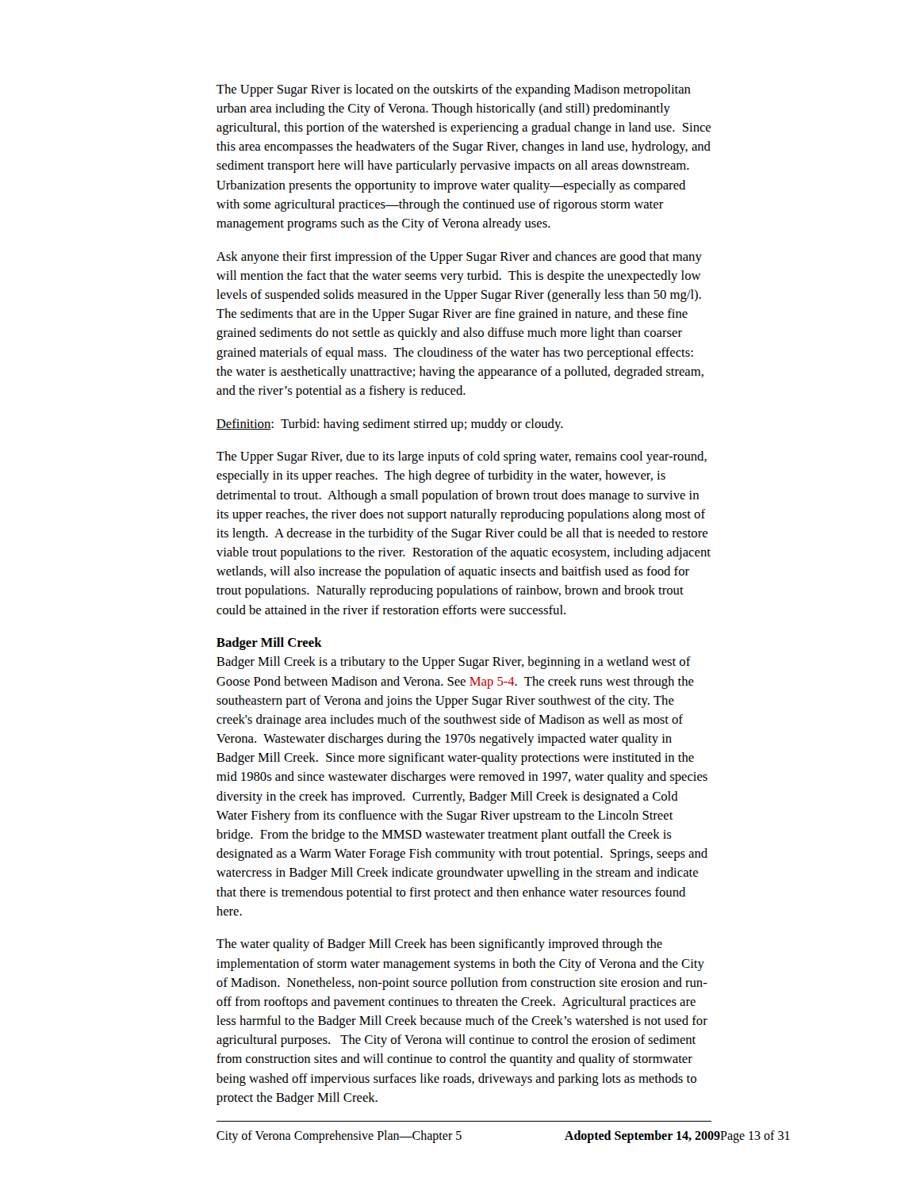The Upper Sugar River is located on the outskirts of the expanding Madison metropolitan urban area including the City of Verona. Though historically (and still) predominantly agricultural, this portion of the watershed is experiencing a gradual change in land use. Since this area encompasses the headwaters of the Sugar River, changes in land use, hydrology, and sediment transport here will have particularly pervasive impacts on all areas downstream. Urbanization presents the opportunity to improve water quality—especially as compared with some agricultural practices—through the continued use of rigorous storm water management programs such as the City of Verona already uses.
Ask anyone their first impression of the Upper Sugar River and chances are good that many will mention the fact that the water seems very turbid. This is despite the unexpectedly low levels of suspended solids measured in the Upper Sugar River (generally less than 50 mg/l). The sediments that are in the Upper Sugar River are fine grained in nature, and these fine grained sediments do not settle as quickly and also diffuse much more light than coarser grained materials of equal mass. The cloudiness of the water has two perceptional effects: the water is aesthetically unattractive; having the appearance of a polluted, degraded stream, and the river’s potential as a fishery is reduced.
Definition: Turbid: having sediment stirred up; muddy or cloudy.
The Upper Sugar River, due to its large inputs of cold spring water, remains cool year-round, especially in its upper reaches. The high degree of turbidity in the water, however, is detrimental to trout. Although a small population of brown trout does manage to survive in its upper reaches, the river does not support naturally reproducing populations along most of its length. A decrease in the turbidity of the Sugar River could be all that is needed to restore viable trout populations to the river. Restoration of the aquatic ecosystem, including adjacent wetlands, will also increase the population of aquatic insects and baitfish used as food for trout populations. Naturally reproducing populations of rainbow, brown and brook trout could be attained in the river if restoration efforts were successful.
Badger Mill Creek
Badger Mill Creek is a tributary to the Upper Sugar River, beginning in a wetland west of Goose Pond between Madison and Verona. See Map 5-4. The creek runs west through the southeastern part of Verona and joins the Upper Sugar River southwest of the city. The creek's drainage area includes much of the southwest side of Madison as well as most of Verona. Wastewater discharges during the 1970s negatively impacted water quality in Badger Mill Creek. Since more significant water-quality protections were instituted in the mid 1980s and since wastewater discharges were removed in 1997, water quality and species diversity in the creek has improved. Currently, Badger Mill Creek is designated a Cold Water Fishery from its confluence with the Sugar River upstream to the Lincoln Street bridge. From the bridge to the MMSD wastewater treatment plant outfall the Creek is designated as a Warm Water Forage Fish community with trout potential. Springs, seeps and watercress in Badger Mill Creek indicate groundwater upwelling in the stream and indicate that there is tremendous potential to first protect and then enhance water resources found here.
The water quality of Badger Mill Creek has been significantly improved through the implementation of storm water management systems in both the City of Verona and the City of Madison. Nonetheless, non-point source pollution from construction site erosion and run-off from rooftops and pavement continues to threaten the Creek. Agricultural practices are less harmful to the Badger Mill Creek because much of the Creek’s watershed is not used for agricultural purposes. The City of Verona will continue to control the erosion of sediment from construction sites and will continue to control the quantity and quality of stormwater being washed off impervious surfaces like roads, driveways and parking lots as methods to protect the Badger Mill Creek.
City of Verona Comprehensive Plan—Chapter 5 Adopted September 14, 2009 Page 13 of 31